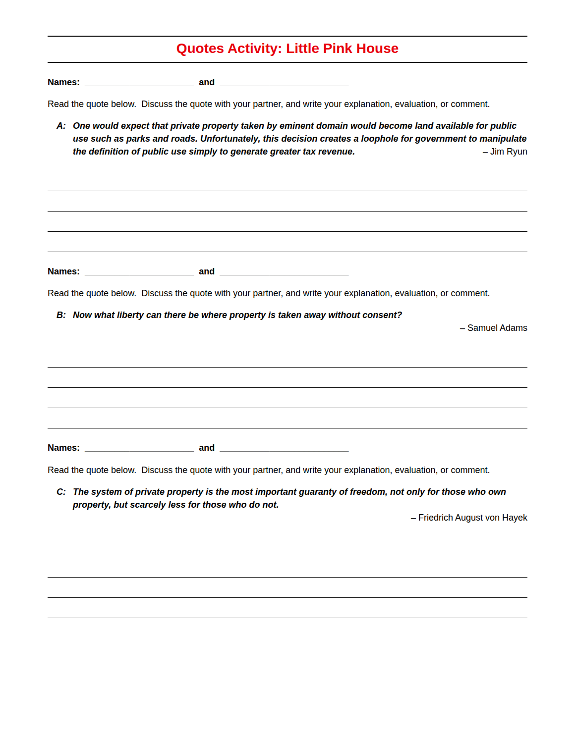Quotes Activity: Little Pink House
Names: ______________________ and __________________________
Read the quote below. Discuss the quote with your partner, and write your explanation, evaluation, or comment.
A: One would expect that private property taken by eminent domain would become land available for public use such as parks and roads. Unfortunately, this decision creates a loophole for government to manipulate the definition of public use simply to generate greater tax revenue.– Jim Ryun
Names: ______________________ and __________________________
Read the quote below. Discuss the quote with your partner, and write your explanation, evaluation, or comment.
B: Now what liberty can there be where property is taken away without consent?– Samuel Adams
Names: ______________________ and __________________________
Read the quote below. Discuss the quote with your partner, and write your explanation, evaluation, or comment.
C: The system of private property is the most important guaranty of freedom, not only for those who own property, but scarcely less for those who do not.– Friedrich August von Hayek